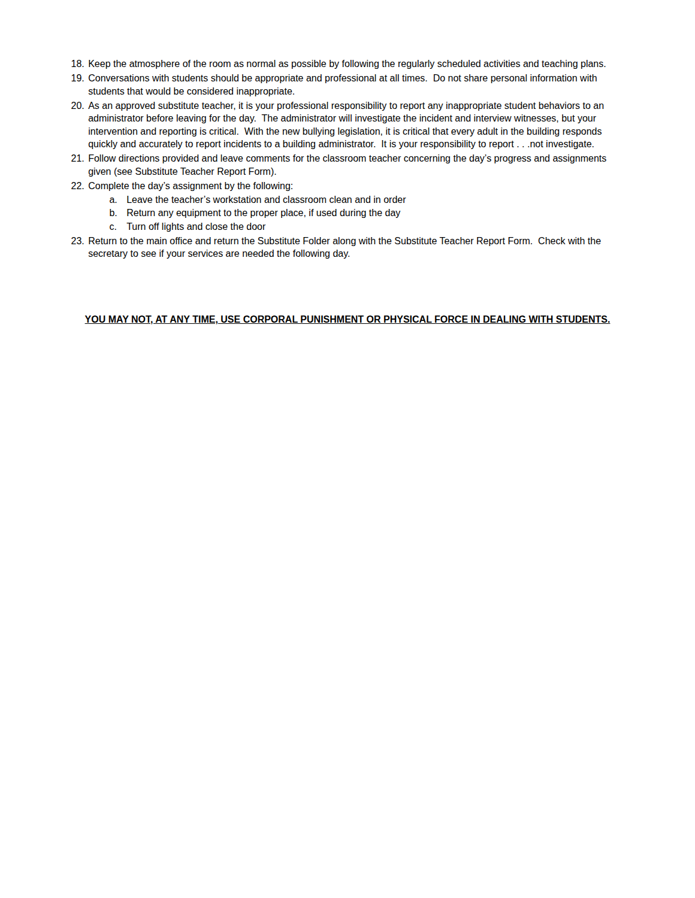18. Keep the atmosphere of the room as normal as possible by following the regularly scheduled activities and teaching plans.
19. Conversations with students should be appropriate and professional at all times. Do not share personal information with students that would be considered inappropriate.
20. As an approved substitute teacher, it is your professional responsibility to report any inappropriate student behaviors to an administrator before leaving for the day. The administrator will investigate the incident and interview witnesses, but your intervention and reporting is critical. With the new bullying legislation, it is critical that every adult in the building responds quickly and accurately to report incidents to a building administrator. It is your responsibility to report . . .not investigate.
21. Follow directions provided and leave comments for the classroom teacher concerning the day’s progress and assignments given (see Substitute Teacher Report Form).
22. Complete the day’s assignment by the following:
a. Leave the teacher’s workstation and classroom clean and in order
b. Return any equipment to the proper place, if used during the day
c. Turn off lights and close the door
23. Return to the main office and return the Substitute Folder along with the Substitute Teacher Report Form. Check with the secretary to see if your services are needed the following day.
You may not, at any time, use corporal punishment or physical force in dealing with students.